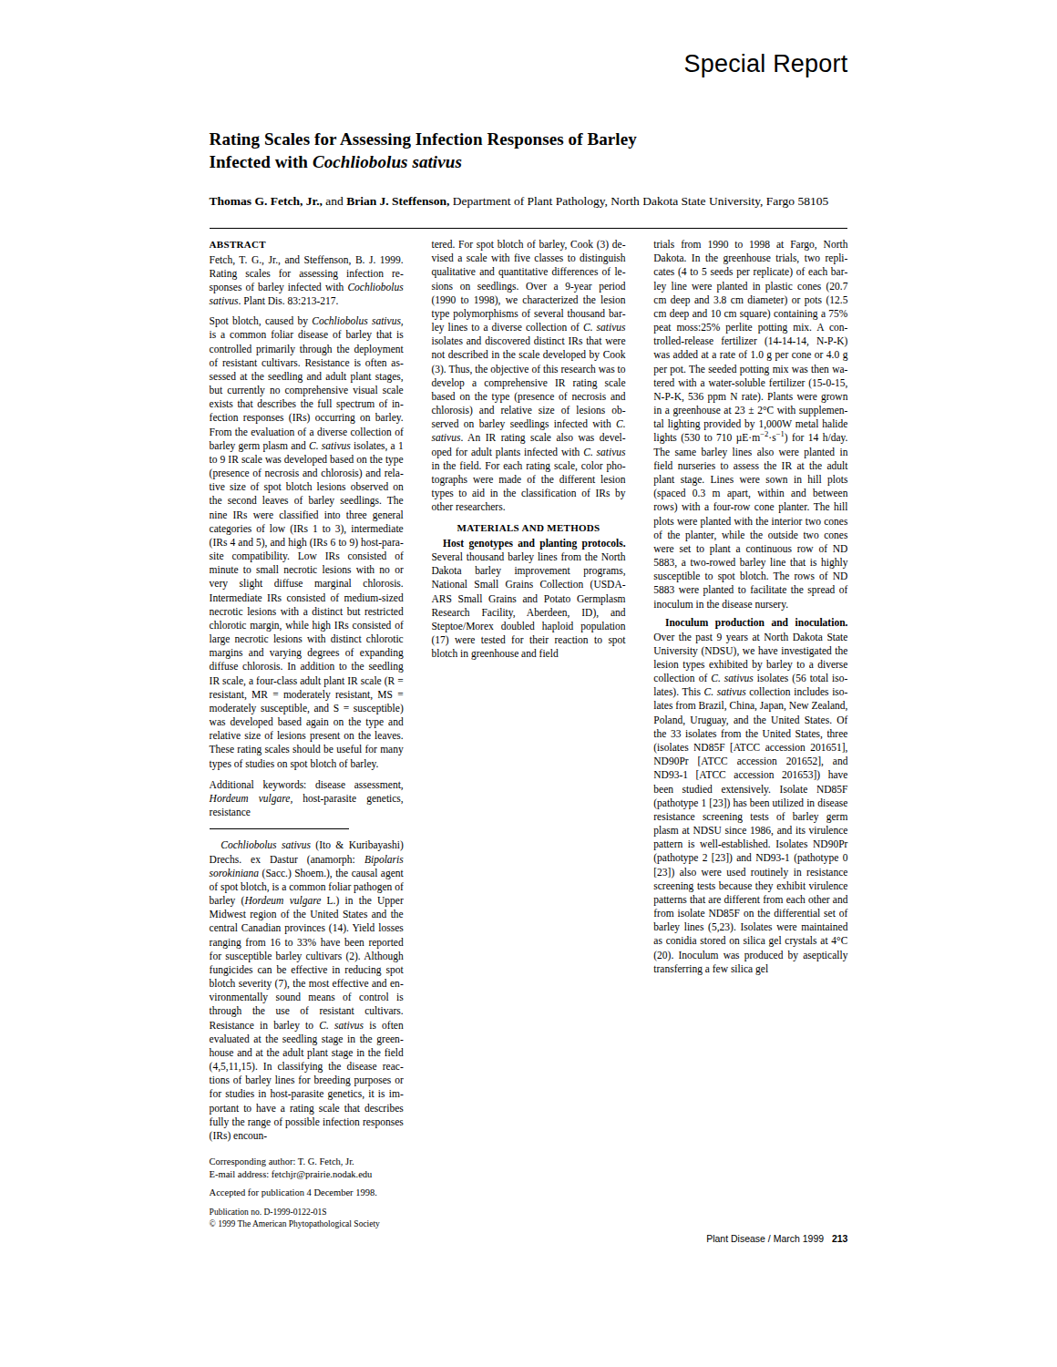Special Report
Rating Scales for Assessing Infection Responses of Barley
Infected with Cochliobolus sativus
Thomas G. Fetch, Jr., and Brian J. Steffenson, Department of Plant Pathology, North Dakota State University, Fargo 58105
ABSTRACT
Fetch, T. G., Jr., and Steffenson, B. J. 1999. Rating scales for assessing infection responses of barley infected with Cochliobolus sativus. Plant Dis. 83:213-217.
Spot blotch, caused by Cochliobolus sativus, is a common foliar disease of barley that is controlled primarily through the deployment of resistant cultivars. Resistance is often assessed at the seedling and adult plant stages, but currently no comprehensive visual scale exists that describes the full spectrum of infection responses (IRs) occurring on barley. From the evaluation of a diverse collection of barley germ plasm and C. sativus isolates, a 1 to 9 IR scale was developed based on the type (presence of necrosis and chlorosis) and relative size of spot blotch lesions observed on the second leaves of barley seedlings. The nine IRs were classified into three general categories of low (IRs 1 to 3), intermediate (IRs 4 and 5), and high (IRs 6 to 9) host-parasite compatibility. Low IRs consisted of minute to small necrotic lesions with no or very slight diffuse marginal chlorosis. Intermediate IRs consisted of medium-sized necrotic lesions with a distinct but restricted chlorotic margin, while high IRs consisted of large necrotic lesions with distinct chlorotic margins and varying degrees of expanding diffuse chlorosis. In addition to the seedling IR scale, a four-class adult plant IR scale (R = resistant, MR = moderately resistant, MS = moderately susceptible, and S = susceptible) was developed based again on the type and relative size of lesions present on the leaves. These rating scales should be useful for many types of studies on spot blotch of barley.
Additional keywords: disease assessment, Hordeum vulgare, host-parasite genetics, resistance
Cochliobolus sativus (Ito & Kuribayashi) Drechs. ex Dastur (anamorph: Bipolaris sorokiniana (Sacc.) Shoem.), the causal agent of spot blotch, is a common foliar pathogen of barley (Hordeum vulgare L.) in the Upper Midwest region of the United States and the central Canadian provinces (14). Yield losses ranging from 16 to 33% have been reported for susceptible barley cultivars (2). Although fungicides can be effective in reducing spot blotch severity (7), the most effective and environmentally sound means of control is through the use of resistant cultivars. Resistance in barley to C. sativus is often evaluated at the seedling stage in the greenhouse and at the adult plant stage in the field (4,5,11,15). In classifying the disease reactions of barley lines for breeding purposes or for studies in host-parasite genetics, it is important to have a rating scale that describes fully the range of possible infection responses (IRs) encoun-
Corresponding author: T. G. Fetch, Jr.
E-mail address: fetchjr@prairie.nodak.edu
Accepted for publication 4 December 1998.
Publication no. D-1999-0122-01S
© 1999 The American Phytopathological Society
tered. For spot blotch of barley, Cook (3) devised a scale with five classes to distinguish qualitative and quantitative differences of lesions on seedlings. Over a 9-year period (1990 to 1998), we characterized the lesion type polymorphisms of several thousand barley lines to a diverse collection of C. sativus isolates and discovered distinct IRs that were not described in the scale developed by Cook (3). Thus, the objective of this research was to develop a comprehensive IR rating scale based on the type (presence of necrosis and chlorosis) and relative size of lesions observed on barley seedlings infected with C. sativus. An IR rating scale also was developed for adult plants infected with C. sativus in the field. For each rating scale, color photographs were made of the different lesion types to aid in the classification of IRs by other researchers.
MATERIALS AND METHODS
Host genotypes and planting protocols. Several thousand barley lines from the North Dakota barley improvement programs, National Small Grains Collection (USDA-ARS Small Grains and Potato Germplasm Research Facility, Aberdeen, ID), and Steptoe/Morex doubled haploid population (17) were tested for their reaction to spot blotch in greenhouse and field
trials from 1990 to 1998 at Fargo, North Dakota. In the greenhouse trials, two replicates (4 to 5 seeds per replicate) of each barley line were planted in plastic cones (20.7 cm deep and 3.8 cm diameter) or pots (12.5 cm deep and 10 cm square) containing a 75% peat moss:25% perlite potting mix. A controlled-release fertilizer (14-14-14, N-P-K) was added at a rate of 1.0 g per cone or 4.0 g per pot. The seeded potting mix was then watered with a water-soluble fertilizer (15-0-15, N-P-K, 536 ppm N rate). Plants were grown in a greenhouse at 23 ± 2°C with supplemental lighting provided by 1,000W metal halide lights (530 to 710 µE·m−2·s−1) for 14 h/day. The same barley lines also were planted in field nurseries to assess the IR at the adult plant stage. Lines were sown in hill plots (spaced 0.3 m apart, within and between rows) with a four-row cone planter. The hill plots were planted with the interior two cones of the planter, while the outside two cones were set to plant a continuous row of ND 5883, a two-rowed barley line that is highly susceptible to spot blotch. The rows of ND 5883 were planted to facilitate the spread of inoculum in the disease nursery.
Inoculum production and inoculation. Over the past 9 years at North Dakota State University (NDSU), we have investigated the lesion types exhibited by barley to a diverse collection of C. sativus isolates (56 total isolates). This C. sativus collection includes isolates from Brazil, China, Japan, New Zealand, Poland, Uruguay, and the United States. Of the 33 isolates from the United States, three (isolates ND85F [ATCC accession 201651], ND90Pr [ATCC accession 201652], and ND93-1 [ATCC accession 201653]) have been studied extensively. Isolate ND85F (pathotype 1 [23]) has been utilized in disease resistance screening tests of barley germ plasm at NDSU since 1986, and its virulence pattern is well-established. Isolates ND90Pr (pathotype 2 [23]) and ND93-1 (pathotype 0 [23]) also were used routinely in resistance screening tests because they exhibit virulence patterns that are different from each other and from isolate ND85F on the differential set of barley lines (5,23). Isolates were maintained as conidia stored on silica gel crystals at 4°C (20). Inoculum was produced by aseptically transferring a few silica gel
Plant Disease / March 1999 213